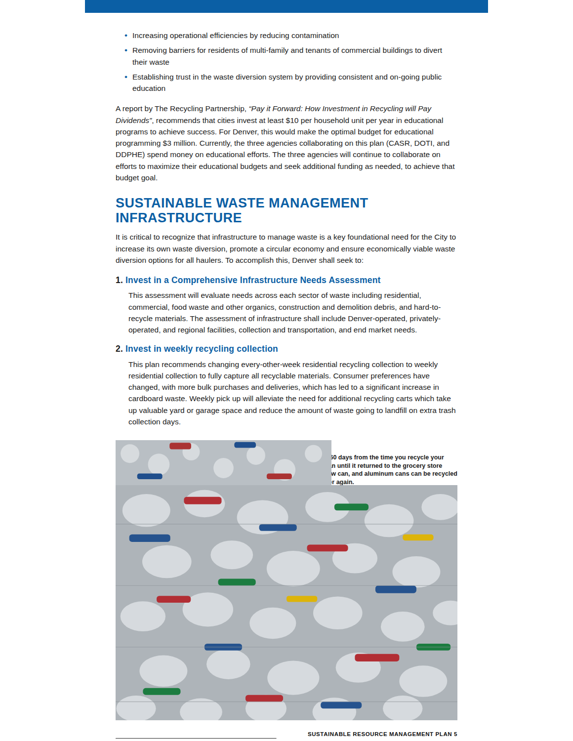Increasing operational efficiencies by reducing contamination
Removing barriers for residents of multi-family and tenants of commercial buildings to divert their waste
Establishing trust in the waste diversion system by providing consistent and on-going public education
A report by The Recycling Partnership, “Pay it Forward: How Investment in Recycling will Pay Dividends”, recommends that cities invest at least $10 per household unit per year in educational programs to achieve success. For Denver, this would make the optimal budget for educational programming $3 million. Currently, the three agencies collaborating on this plan (CASR, DOTI, and DDPHE) spend money on educational efforts. The three agencies will continue to collaborate on efforts to maximize their educational budgets and seek additional funding as needed, to achieve that budget goal.
Sustainable Waste Management Infrastructure
It is critical to recognize that infrastructure to manage waste is a key foundational need for the City to increase its own waste diversion, promote a circular economy and ensure economically viable waste diversion options for all haulers. To accomplish this, Denver shall seek to:
Invest in a Comprehensive Infrastructure Needs Assessment
This assessment will evaluate needs across each sector of waste including residential, commercial, food waste and other organics, construction and demolition debris, and hard-to-recycle materials. The assessment of infrastructure shall include Denver-operated, privately-operated, and regional facilities, collection and transportation, and end market needs.
Invest in weekly recycling collection
This plan recommends changing every-other-week residential recycling collection to weekly residential collection to fully capture all recyclable materials. Consumer preferences have changed, with more bulk purchases and deliveries, which has led to a significant increase in cardboard waste. Weekly pick up will alleviate the need for additional recycling carts which take up valuable yard or garage space and reduce the amount of waste going to landfill on extra trash collection days.
FACT
It takes just 60 days from the time you recycle your aluminum can until it returned to the grocery store shelf as a new can, and aluminum cans can be recycled over and over again.
Sustainable Resource Management Plan 5